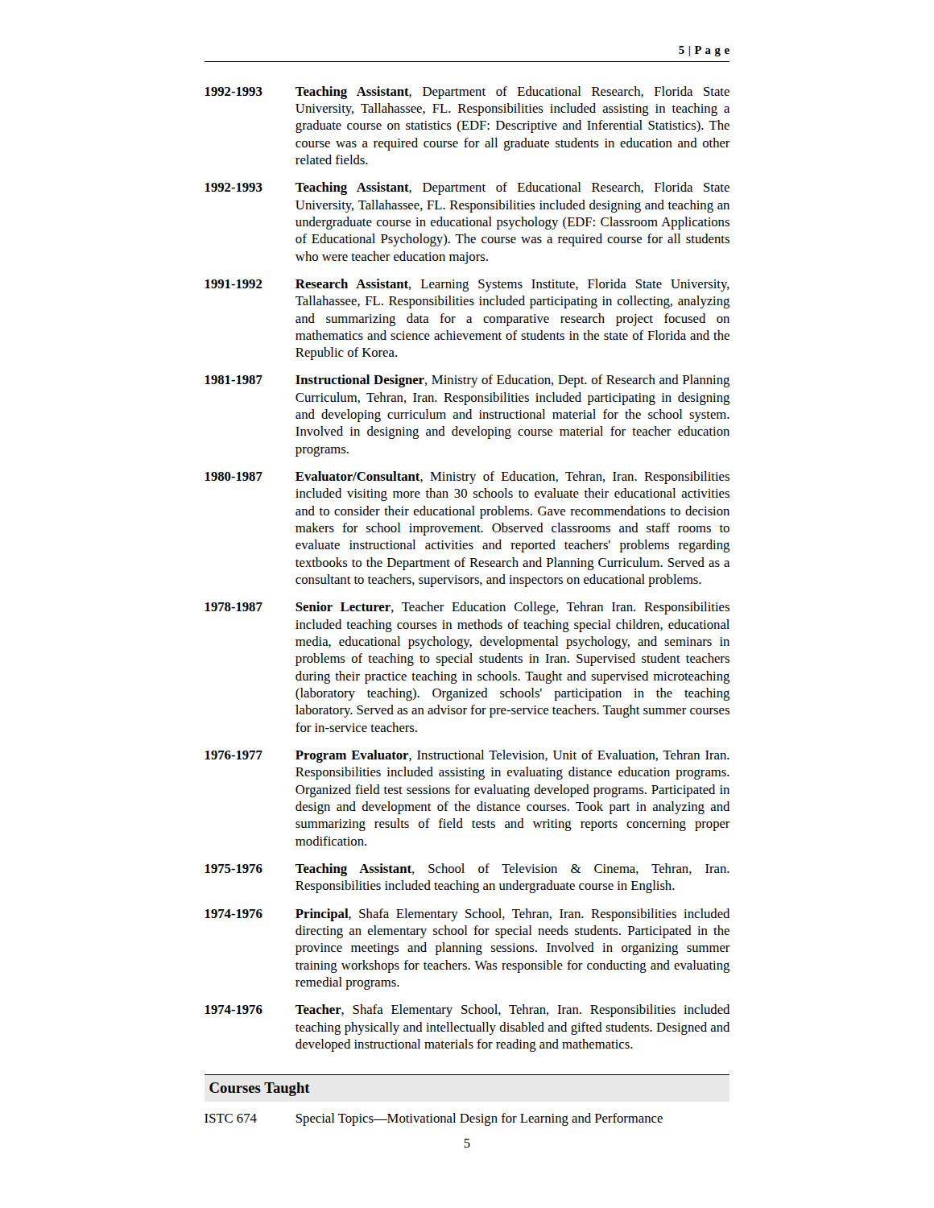5 | P a g e
| 1992-1993 | Teaching Assistant , Department of Educational Research, Florida State University, Tallahassee, FL. Responsibilities included assisting in teaching a graduate course on statistics (EDF: Descriptive and Inferential Statistics). The course was a required course for all graduate students in education and other related fields. |
| 1992-1993 | Teaching Assistant , Department of Educational Research, Florida State University, Tallahassee, FL. Responsibilities included designing and teaching an undergraduate course in educational psychology (EDF: Classroom Applications of Educational Psychology). The course was a required course for all students who were teacher education majors. |
| 1991-1992 | Research Assistant , Learning Systems Institute, Florida State University, Tallahassee, FL. Responsibilities included participating in collecting, analyzing and summarizing data for a comparative research project focused on mathematics and science achievement of students in the state of Florida and the Republic of Korea. |
| 1981-1987 | Instructional Designer , Ministry of Education, Dept. of Research and Planning Curriculum, Tehran, Iran. Responsibilities included participating in designing and developing curriculum and instructional material for the school system. Involved in designing and developing course material for teacher education programs. |
| 1980-1987 | Evaluator/Consultant , Ministry of Education, Tehran, Iran. Responsibilities included visiting more than 30 schools to evaluate their educational activities and to consider their educational problems. Gave recommendations to decision makers for school improvement. Observed classrooms and staff rooms to evaluate instructional activities and reported teachers' problems regarding textbooks to the Department of Research and Planning Curriculum. Served as a consultant to teachers, supervisors, and inspectors on educational problems. |
| 1978-1987 | Senior Lecturer , Teacher Education College, Tehran Iran. Responsibilities included teaching courses in methods of teaching special children, educational media, educational psychology, developmental psychology, and seminars in problems of teaching to special students in Iran. Supervised student teachers during their practice teaching in schools. Taught and supervised microteaching (laboratory teaching). Organized schools' participation in the teaching laboratory. Served as an advisor for pre-service teachers. Taught summer courses for in-service teachers. |
| 1976-1977 | Program Evaluator , Instructional Television, Unit of Evaluation, Tehran Iran. Responsibilities included assisting in evaluating distance education programs. Organized field test sessions for evaluating developed programs. Participated in design and development of the distance courses. Took part in analyzing and summarizing results of field tests and writing reports concerning proper modification. |
| 1975-1976 | Teaching Assistant , School of Television & Cinema, Tehran, Iran. Responsibilities included teaching an undergraduate course in English. |
| 1974-1976 | Principal , Shafa Elementary School, Tehran, Iran. Responsibilities included directing an elementary school for special needs students. Participated in the province meetings and planning sessions. Involved in organizing summer training workshops for teachers. Was responsible for conducting and evaluating remedial programs. |
| 1974-1976 | Teacher , Shafa Elementary School, Tehran, Iran. Responsibilities included teaching physically and intellectually disabled and gifted students. Designed and developed instructional materials for reading and mathematics. |
Courses Taught
| ISTC 674 | Special Topics—Motivational Design for Learning and Performance |
5